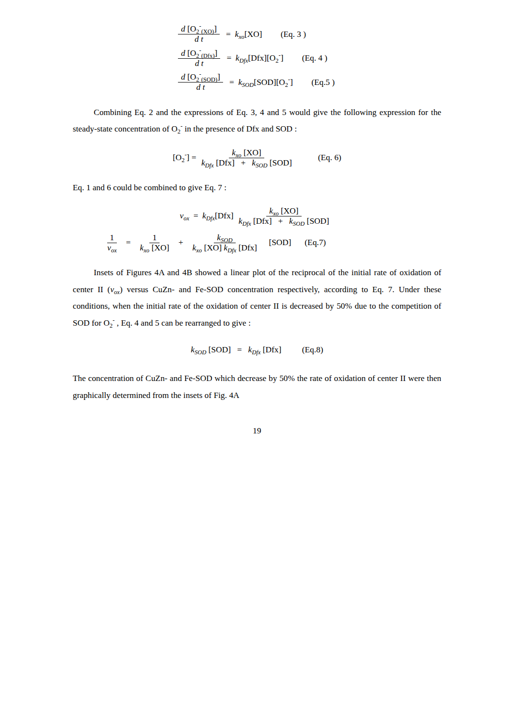d [O2-(XO)] d t = kxo [XO] (Eq. 3 )
d [O2-(Dfx)] d t = kDfx [Dfx][O2-] (Eq. 4 )
d [O2-(SOD)] d t = kSOD[SOD][O2-] (Eq.5 )
Combining Eq. 2 and the expressions of Eq. 3, 4 and 5 would give the following expression for the steady-state concentration of O2- in the presence of Dfx and SOD :
[O2-] = kxo [XO] kDfx [Dfx] + kSOD [SOD] (Eq. 6)
Eq. 1 and 6 could be combined to give Eq. 7 :
vox = kDfx [Dfx] kxo [XO] kDfx [Dfx] + kSOD [SOD]
1 vox = 1 kxo [XO] + kSOD kxo [XO] kDfx [Dfx] [SOD] (Eq.7)
Insets of Figures 4A and 4B showed a linear plot of the reciprocal of the initial rate of oxidation of center II (vox) versus CuZn- and Fe-SOD concentration respectively, according to Eq. 7. Under these conditions, when the initial rate of the oxidation of center II is decreased by 50% due to the competition of SOD for O2- , Eq. 4 and 5 can be rearranged to give :
kSOD [SOD] = kDfx [Dfx] (Eq.8)
The concentration of CuZn- and Fe-SOD which decrease by 50% the rate of oxidation of center II were then graphically determined from the insets of Fig. 4A
19